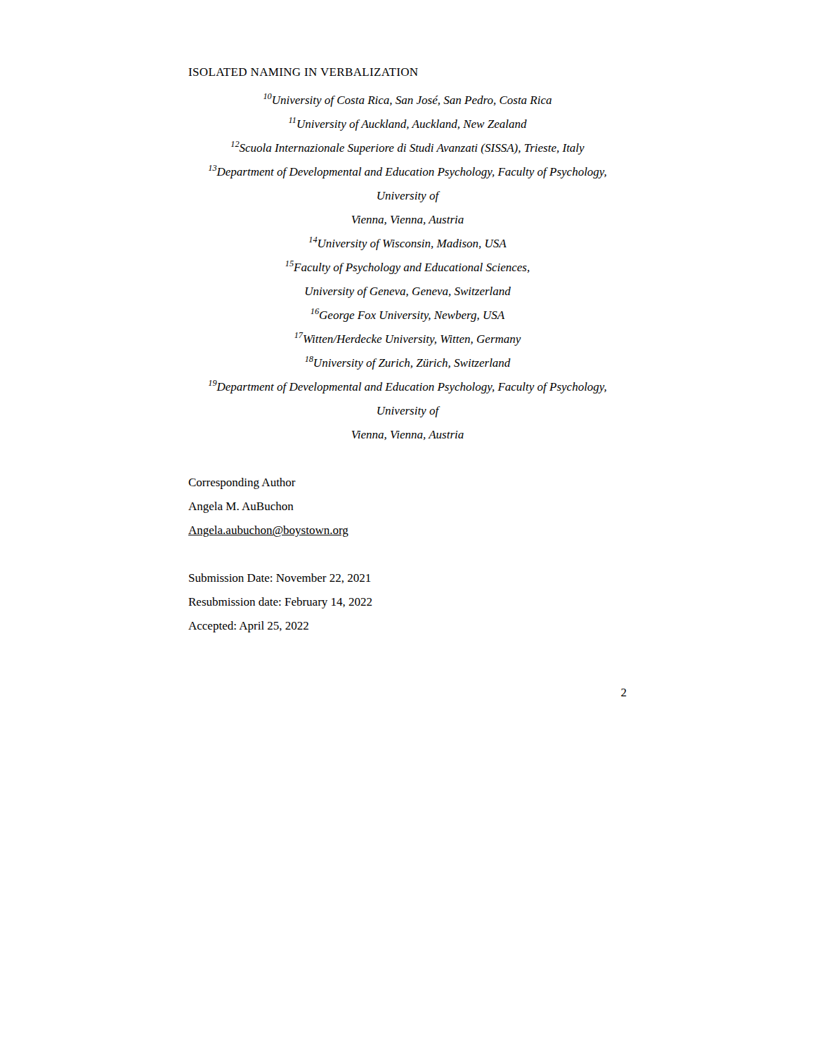ISOLATED NAMING IN VERBALIZATION
10University of Costa Rica, San José, San Pedro, Costa Rica
11University of Auckland, Auckland, New Zealand
12Scuola Internazionale Superiore di Studi Avanzati (SISSA), Trieste, Italy
13Department of Developmental and Education Psychology, Faculty of Psychology, University of
Vienna, Vienna, Austria
14University of Wisconsin, Madison, USA
15Faculty of Psychology and Educational Sciences,
University of Geneva, Geneva, Switzerland
16George Fox University, Newberg, USA
17Witten/Herdecke University, Witten, Germany
18University of Zurich, Zürich, Switzerland
19Department of Developmental and Education Psychology, Faculty of Psychology, University of
Vienna, Vienna, Austria
Corresponding Author
Angela M. AuBuchon
Angela.aubuchon@boystown.org
Submission Date: November 22, 2021
Resubmission date: February 14, 2022
Accepted: April 25, 2022
2